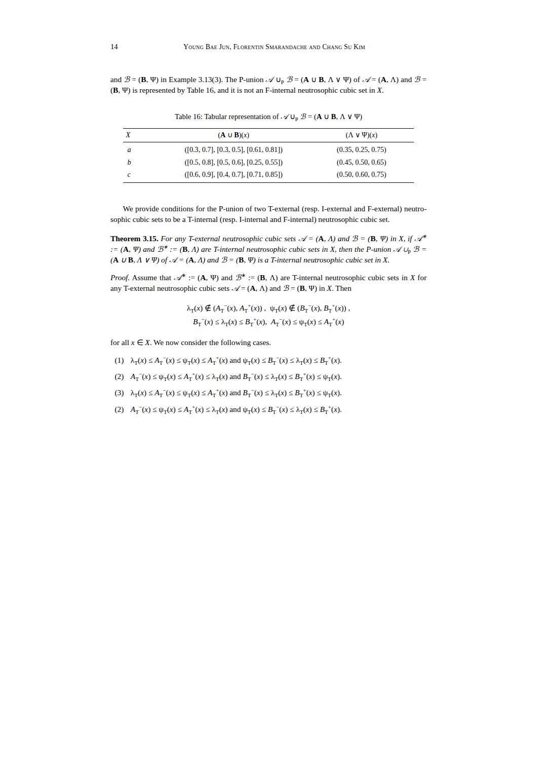14 Young Bae Jun, Florentin Smarandache and Chang Su Kim
and ℬ = (B, Ψ) in Example 3.13(3). The P-union 𝒜 ∪P ℬ = (A ∪ B, Λ ∨ Ψ) of 𝒜 = (A, Λ) and ℬ = (B, Ψ) is represented by Table 16, and it is not an F-internal neutrosophic cubic set in X.
Table 16: Tabular representation of 𝒜 ∪P ℬ = (A ∪ B, Λ ∨ Ψ)
| X | ( A ∪ B )( x ) | (Λ ∨ Ψ)( x ) |
| --- | --- | --- |
| a | ([0.3, 0.7], [0.3, 0.5], [0.61, 0.81]) | (0.35, 0.25, 0.75) |
| b | ([0.5, 0.8], [0.5, 0.6], [0.25, 0.55]) | (0.45, 0.50, 0.65) |
| c | ([0.6, 0.9], [0.4, 0.7], [0.71, 0.85]) | (0.50, 0.60, 0.75) |
We provide conditions for the P-union of two T-external (resp. I-external and F-external) neutrosophic cubic sets to be a T-internal (resp. I-internal and F-internal) neutrosophic cubic set.
Theorem 3.15. For any T-external neutrosophic cubic sets 𝒜 = (A, Λ) and ℬ = (B, Ψ) in X, if 𝒜∗ := (A, Ψ) and ℬ∗ := (B, Λ) are T-internal neutrosophic cubic sets in X, then the P-union 𝒜 ∪P ℬ = (A ∪ B, Λ ∨ Ψ) of 𝒜 = (A, Λ) and ℬ = (B, Ψ) is a T-internal neutrosophic cubic set in X.
Proof. Assume that 𝒜∗ := (A, Ψ) and ℬ∗ := (B, Λ) are T-internal neutrosophic cubic sets in X for any T-external neutrosophic cubic sets 𝒜 = (A, Λ) and ℬ = (B, Ψ) in X. Then
λT(x) ∉ (AT−(x), AT+(x)) , ψT(x) ∉ (BT−(x), BT+(x)) , BT−(x) ≤ λT(x) ≤ BT+(x), AT−(x) ≤ ψT(x) ≤ AT+(x)
for all x ∈ X. We now consider the following cases.
(1) λT(x) ≤ AT−(x) ≤ ψT(x) ≤ AT+(x) and ψT(x) ≤ BT−(x) ≤ λT(x) ≤ BT+(x).
(2) AT−(x) ≤ ψT(x) ≤ AT+(x) ≤ λT(x) and BT−(x) ≤ λT(x) ≤ BT+(x) ≤ ψT(x).
(3) λT(x) ≤ AT−(x) ≤ ψT(x) ≤ AT+(x) and BT−(x) ≤ λT(x) ≤ BT+(x) ≤ ψT(x).
(2) AT−(x) ≤ ψT(x) ≤ AT+(x) ≤ λT(x) and ψT(x) ≤ BT−(x) ≤ λT(x) ≤ BT+(x).